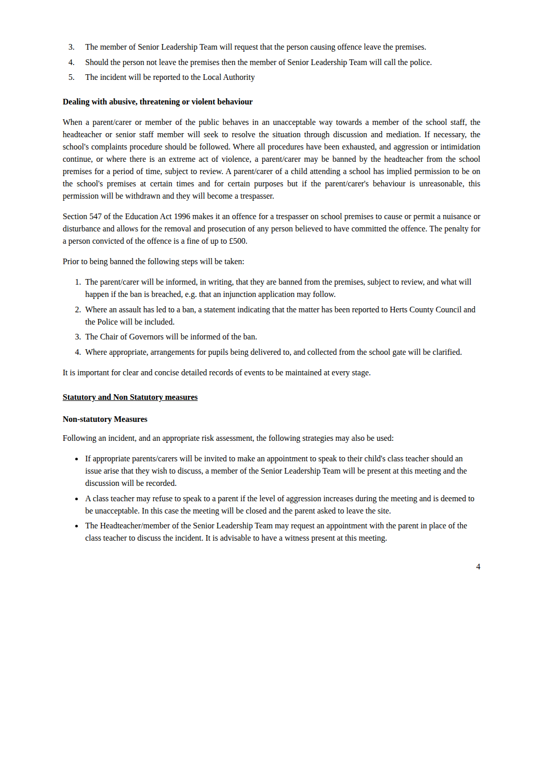The member of Senior Leadership Team will request that the person causing offence leave the premises.
Should the person not leave the premises then the member of Senior Leadership Team will call the police.
The incident will be reported to the Local Authority
Dealing with abusive, threatening or violent behaviour
When a parent/carer or member of the public behaves in an unacceptable way towards a member of the school staff, the headteacher or senior staff member will seek to resolve the situation through discussion and mediation. If necessary, the school's complaints procedure should be followed. Where all procedures have been exhausted, and aggression or intimidation continue, or where there is an extreme act of violence, a parent/carer may be banned by the headteacher from the school premises for a period of time, subject to review. A parent/carer of a child attending a school has implied permission to be on the school's premises at certain times and for certain purposes but if the parent/carer's behaviour is unreasonable, this permission will be withdrawn and they will become a trespasser.
Section 547 of the Education Act 1996 makes it an offence for a trespasser on school premises to cause or permit a nuisance or disturbance and allows for the removal and prosecution of any person believed to have committed the offence. The penalty for a person convicted of the offence is a fine of up to £500.
Prior to being banned the following steps will be taken:
The parent/carer will be informed, in writing, that they are banned from the premises, subject to review, and what will happen if the ban is breached, e.g. that an injunction application may follow.
Where an assault has led to a ban, a statement indicating that the matter has been reported to Herts County Council and the Police will be included.
The Chair of Governors will be informed of the ban.
Where appropriate, arrangements for pupils being delivered to, and collected from the school gate will be clarified.
It is important for clear and concise detailed records of events to be maintained at every stage.
Statutory and Non Statutory measures
Non-statutory Measures
Following an incident, and an appropriate risk assessment, the following strategies may also be used:
If appropriate parents/carers will be invited to make an appointment to speak to their child's class teacher should an issue arise that they wish to discuss, a member of the Senior Leadership Team will be present at this meeting and the discussion will be recorded.
A class teacher may refuse to speak to a parent if the level of aggression increases during the meeting and is deemed to be unacceptable. In this case the meeting will be closed and the parent asked to leave the site.
The Headteacher/member of the Senior Leadership Team may request an appointment with the parent in place of the class teacher to discuss the incident. It is advisable to have a witness present at this meeting.
4